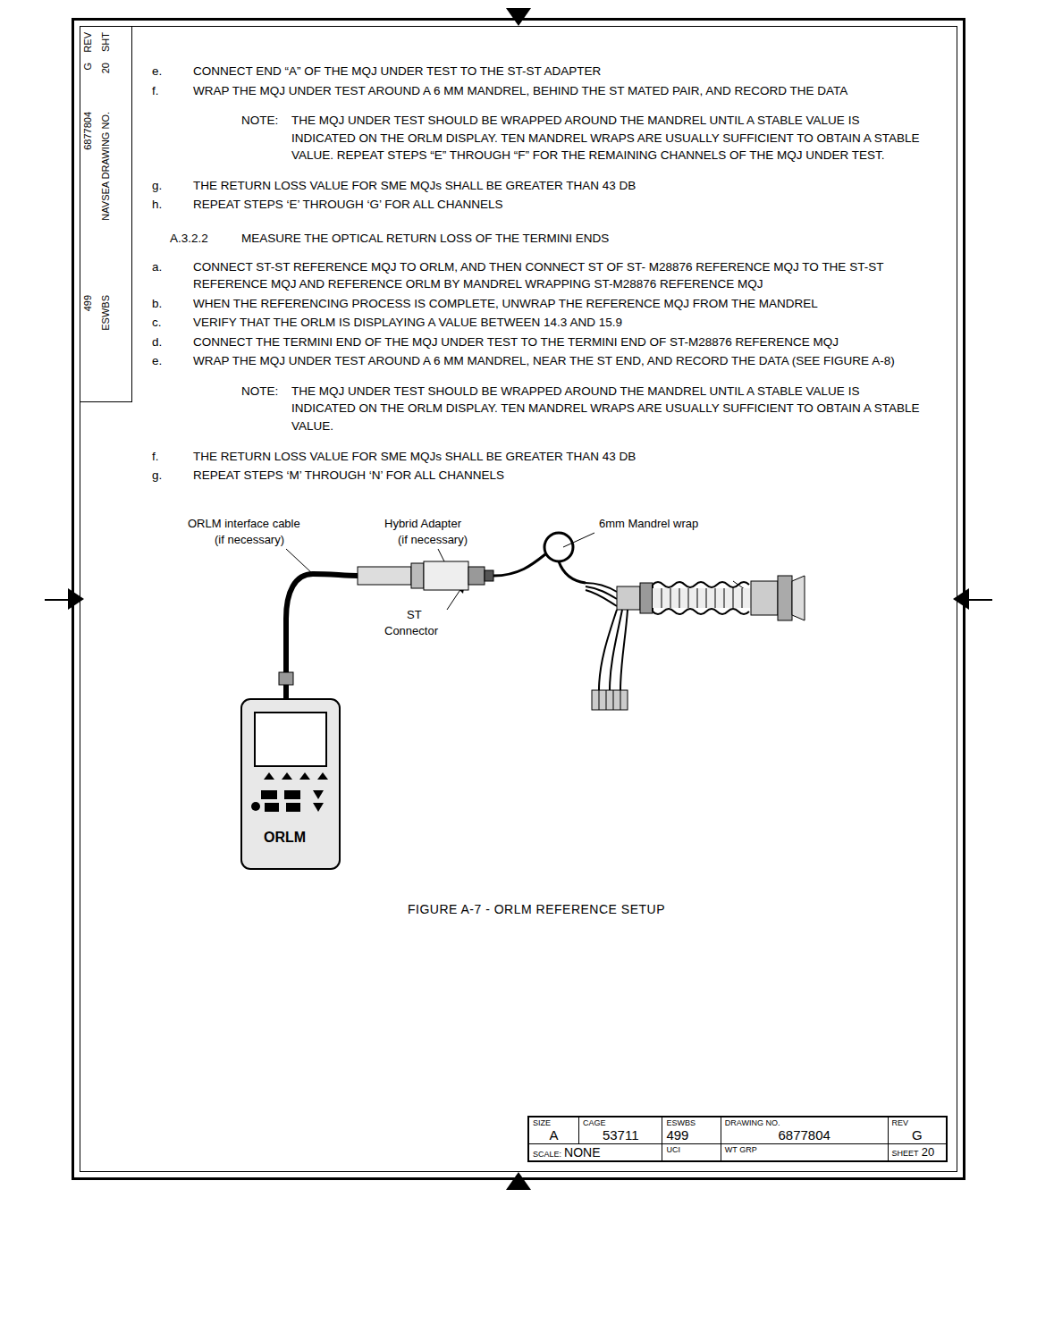REV
G
SHT
20
NAVSEA DRAWING NO.
6877804
ESWBS
499
e. CONNECT END “A” OF THE MQJ UNDER TEST TO THE ST-ST ADAPTER
f. WRAP THE MQJ UNDER TEST AROUND A 6 MM MANDREL, BEHIND THE ST MATED PAIR, AND RECORD THE DATA
NOTE:
THE MQJ UNDER TEST SHOULD BE WRAPPED AROUND THE MANDREL UNTIL A STABLE VALUE IS INDICATED ON THE ORLM DISPLAY. TEN MANDREL WRAPS ARE USUALLY SUFFICIENT TO OBTAIN A STABLE VALUE. REPEAT STEPS “E” THROUGH “F” FOR THE REMAINING CHANNELS OF THE MQJ UNDER TEST.
g. THE RETURN LOSS VALUE FOR SME MQJs SHALL BE GREATER THAN 43 DB
h. REPEAT STEPS ‘E’ THROUGH ‘G’ FOR ALL CHANNELS
A.3.2.2
MEASURE THE OPTICAL RETURN LOSS OF THE TERMINI ENDS
a. CONNECT ST-ST REFERENCE MQJ TO ORLM, AND THEN CONNECT ST OF ST- M28876 REFERENCE MQJ TO THE ST-ST REFERENCE MQJ AND REFERENCE ORLM BY MANDREL WRAPPING ST-M28876 REFERENCE MQJ
b. WHEN THE REFERENCING PROCESS IS COMPLETE, UNWRAP THE REFERENCE MQJ FROM THE MANDREL
c. VERIFY THAT THE ORLM IS DISPLAYING A VALUE BETWEEN 14.3 AND 15.9
d. CONNECT THE TERMINI END OF THE MQJ UNDER TEST TO THE TERMINI END OF ST-M28876 REFERENCE MQJ
e. WRAP THE MQJ UNDER TEST AROUND A 6 MM MANDREL, NEAR THE ST END, AND RECORD THE DATA (SEE FIGURE A-8)
NOTE:
THE MQJ UNDER TEST SHOULD BE WRAPPED AROUND THE MANDREL UNTIL A STABLE VALUE IS INDICATED ON THE ORLM DISPLAY. TEN MANDREL WRAPS ARE USUALLY SUFFICIENT TO OBTAIN A STABLE VALUE.
f. THE RETURN LOSS VALUE FOR SME MQJs SHALL BE GREATER THAN 43 DB
g. REPEAT STEPS ‘M’ THROUGH ‘N’ FOR ALL CHANNELS
ORLM interface cable (if necessary) Hybrid Adapter (if necessary) 6mm Mandrel wrap Input MQJ ST Connector ORLM
FIGURE A-7 - ORLM REFERENCE SETUP
| SIZE A | CAGE 53711 | ESWBS 499 | DRAWING NO. 6877804 | REV G |
| SCALE: NONE | UCI | WT GRP | SHEET 20 |